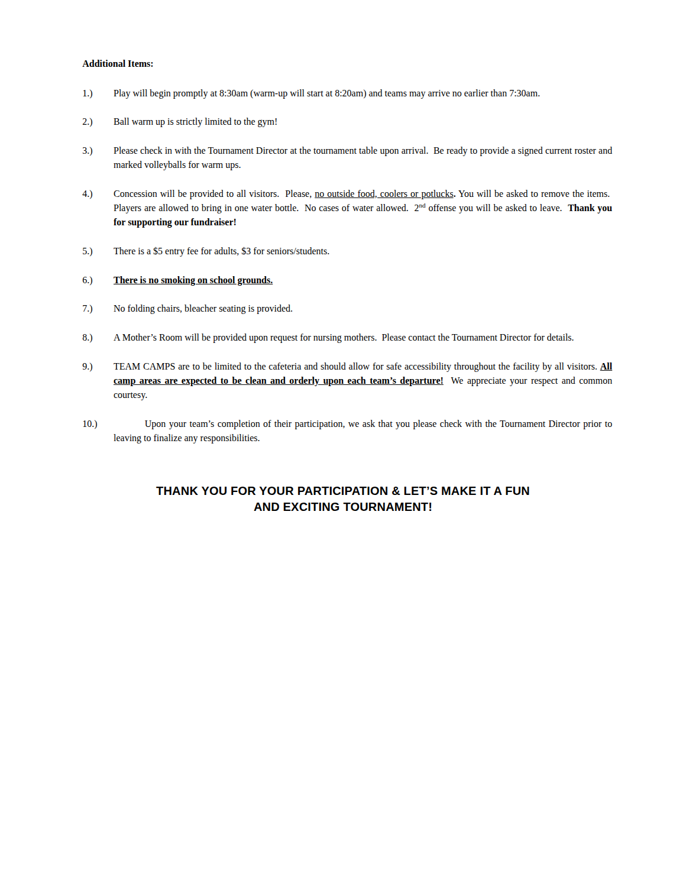Additional Items:
Play will begin promptly at 8:30am (warm-up will start at 8:20am) and teams may arrive no earlier than 7:30am.
Ball warm up is strictly limited to the gym!
Please check in with the Tournament Director at the tournament table upon arrival. Be ready to provide a signed current roster and marked volleyballs for warm ups.
Concession will be provided to all visitors. Please, no outside food, coolers or potlucks. You will be asked to remove the items. Players are allowed to bring in one water bottle. No cases of water allowed. 2nd offense you will be asked to leave. Thank you for supporting our fundraiser!
There is a $5 entry fee for adults, $3 for seniors/students.
There is no smoking on school grounds.
No folding chairs, bleacher seating is provided.
A Mother’s Room will be provided upon request for nursing mothers. Please contact the Tournament Director for details.
TEAM CAMPS are to be limited to the cafeteria and should allow for safe accessibility throughout the facility by all visitors. All camp areas are expected to be clean and orderly upon each team’s departure! We appreciate your respect and common courtesy.
Upon your team’s completion of their participation, we ask that you please check with the Tournament Director prior to leaving to finalize any responsibilities.
THANK YOU FOR YOUR PARTICIPATION & LET’S MAKE IT A FUN
AND EXCITING TOURNAMENT!